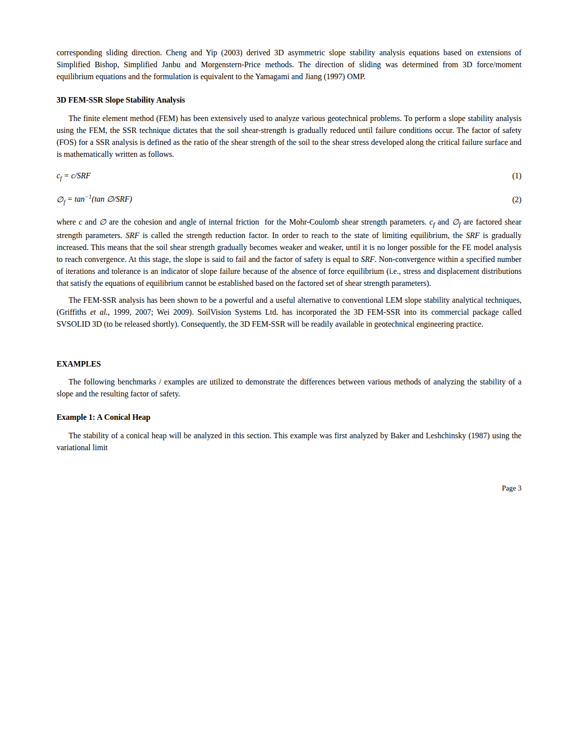corresponding sliding direction. Cheng and Yip (2003) derived 3D asymmetric slope stability analysis equations based on extensions of Simplified Bishop, Simplified Janbu and Morgenstern-Price methods. The direction of sliding was determined from 3D force/moment equilibrium equations and the formulation is equivalent to the Yamagami and Jiang (1997) OMP.
3D FEM-SSR Slope Stability Analysis
The finite element method (FEM) has been extensively used to analyze various geotechnical problems. To perform a slope stability analysis using the FEM, the SSR technique dictates that the soil shear-strength is gradually reduced until failure conditions occur. The factor of safety (FOS) for a SSR analysis is defined as the ratio of the shear strength of the soil to the shear stress developed along the critical failure surface and is mathematically written as follows.
cf = c/SRF (1)
∅f = tan−1(tan ∅/SRF) (2)
where c and ∅ are the cohesion and angle of internal friction for the Mohr-Coulomb shear strength parameters. cf and ∅f are factored shear strength parameters. SRF is called the strength reduction factor. In order to reach to the state of limiting equilibrium, the SRF is gradually increased. This means that the soil shear strength gradually becomes weaker and weaker, until it is no longer possible for the FE model analysis to reach convergence. At this stage, the slope is said to fail and the factor of safety is equal to SRF. Non-convergence within a specified number of iterations and tolerance is an indicator of slope failure because of the absence of force equilibrium (i.e., stress and displacement distributions that satisfy the equations of equilibrium cannot be established based on the factored set of shear strength parameters).
The FEM-SSR analysis has been shown to be a powerful and a useful alternative to conventional LEM slope stability analytical techniques, (Griffiths et al., 1999, 2007; Wei 2009). SoilVision Systems Ltd. has incorporated the 3D FEM-SSR into its commercial package called SVSOLID 3D (to be released shortly). Consequently, the 3D FEM-SSR will be readily available in geotechnical engineering practice.
EXAMPLES
The following benchmarks / examples are utilized to demonstrate the differences between various methods of analyzing the stability of a slope and the resulting factor of safety.
Example 1: A Conical Heap
The stability of a conical heap will be analyzed in this section. This example was first analyzed by Baker and Leshchinsky (1987) using the variational limit
Page 3